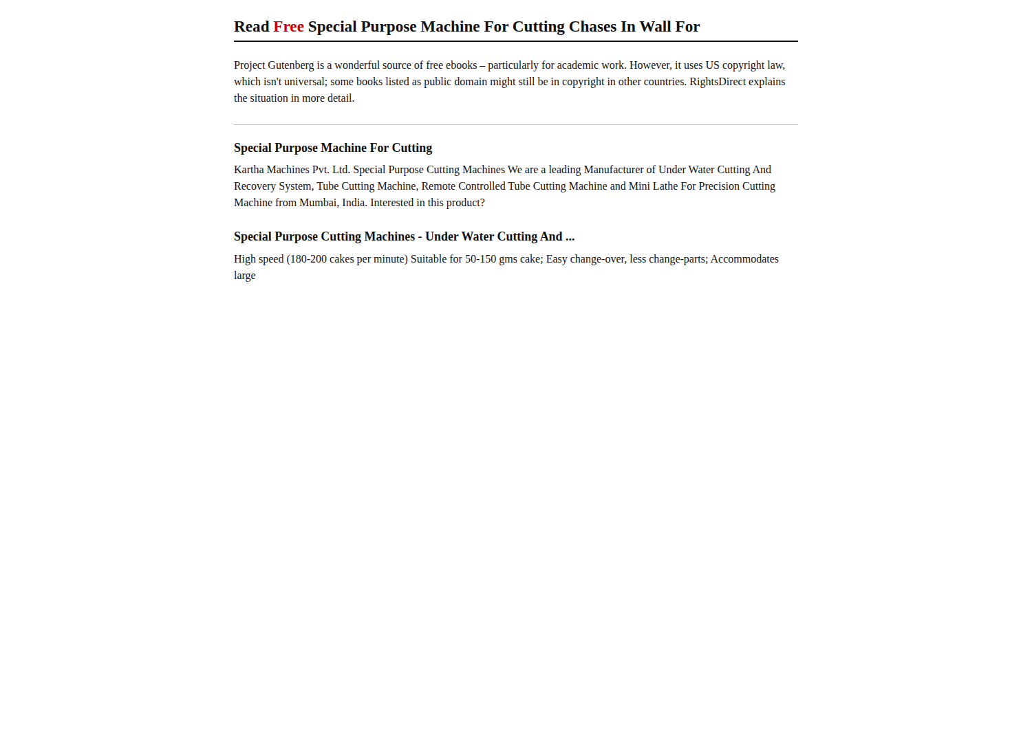Read Free Special Purpose Machine For Cutting Chases In Wall For
Project Gutenberg is a wonderful source of free ebooks – particularly for academic work. However, it uses US copyright law, which isn't universal; some books listed as public domain might still be in copyright in other countries. RightsDirect explains the situation in more detail.
Special Purpose Machine For Cutting
Kartha Machines Pvt. Ltd. Special Purpose Cutting Machines We are a leading Manufacturer of Under Water Cutting And Recovery System, Tube Cutting Machine, Remote Controlled Tube Cutting Machine and Mini Lathe For Precision Cutting Machine from Mumbai, India. Interested in this product?
Special Purpose Cutting Machines - Under Water Cutting And ...
High speed (180-200 cakes per minute) Suitable for 50-150 gms cake; Easy change-over, less change-parts; Accommodates large